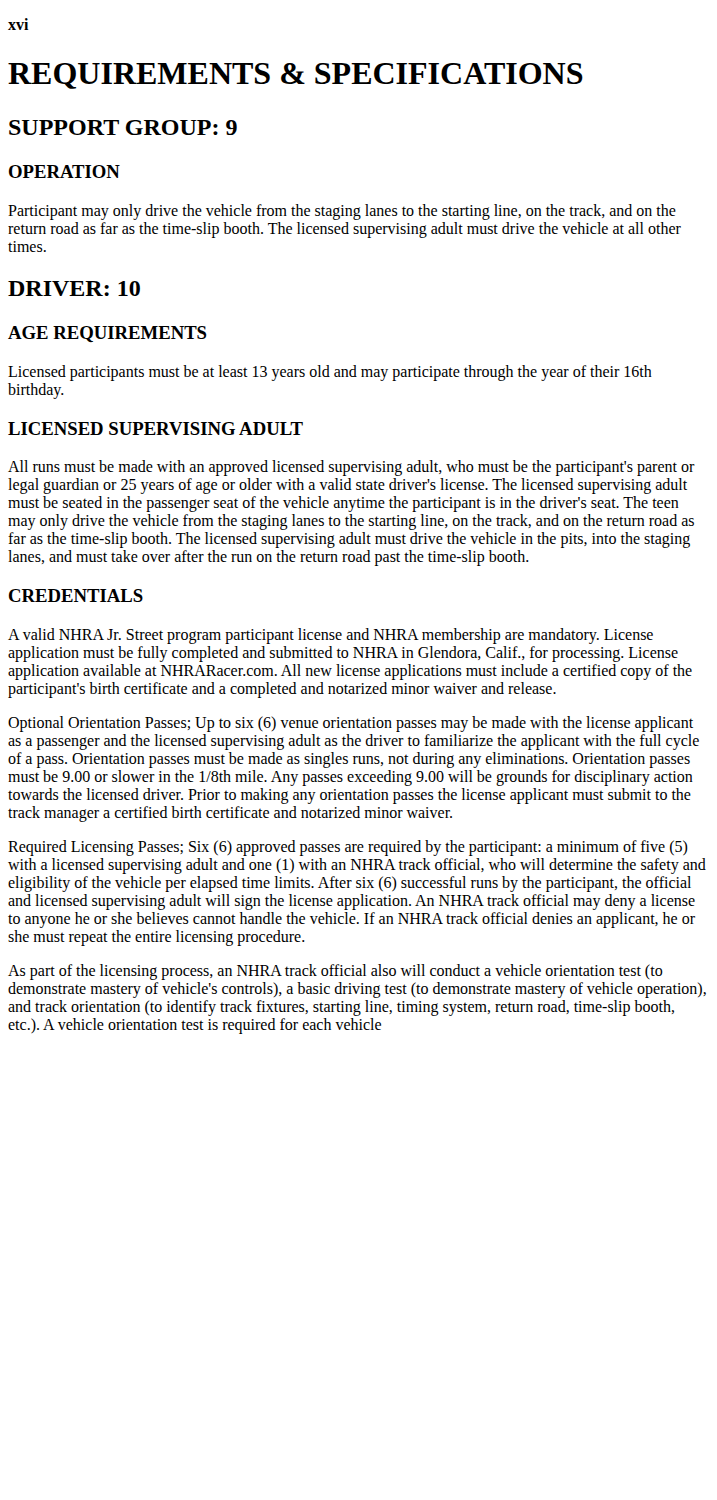xvi
REQUIREMENTS & SPECIFICATIONS
SUPPORT GROUP: 9
OPERATION
Participant may only drive the vehicle from the staging lanes to the starting line, on the track, and on the return road as far as the time-slip booth. The licensed supervising adult must drive the vehicle at all other times.
DRIVER: 10
AGE REQUIREMENTS
Licensed participants must be at least 13 years old and may participate through the year of their 16th birthday.
LICENSED SUPERVISING ADULT
All runs must be made with an approved licensed supervising adult, who must be the participant's parent or legal guardian or 25 years of age or older with a valid state driver's license. The licensed supervising adult must be seated in the passenger seat of the vehicle anytime the participant is in the driver's seat. The teen may only drive the vehicle from the staging lanes to the starting line, on the track, and on the return road as far as the time-slip booth. The licensed supervising adult must drive the vehicle in the pits, into the staging lanes, and must take over after the run on the return road past the time-slip booth.
CREDENTIALS
A valid NHRA Jr. Street program participant license and NHRA membership are mandatory. License application must be fully completed and submitted to NHRA in Glendora, Calif., for processing. License application available at NHRARacer.com. All new license applications must include a certified copy of the participant's birth certificate and a completed and notarized minor waiver and release.
Optional Orientation Passes; Up to six (6) venue orientation passes may be made with the license applicant as a passenger and the licensed supervising adult as the driver to familiarize the applicant with the full cycle of a pass. Orientation passes must be made as singles runs, not during any eliminations. Orientation passes must be 9.00 or slower in the 1/8th mile. Any passes exceeding 9.00 will be grounds for disciplinary action towards the licensed driver. Prior to making any orientation passes the license applicant must submit to the track manager a certified birth certificate and notarized minor waiver.
Required Licensing Passes; Six (6) approved passes are required by the participant: a minimum of five (5) with a licensed supervising adult and one (1) with an NHRA track official, who will determine the safety and eligibility of the vehicle per elapsed time limits. After six (6) successful runs by the participant, the official and licensed supervising adult will sign the license application. An NHRA track official may deny a license to anyone he or she believes cannot handle the vehicle. If an NHRA track official denies an applicant, he or she must repeat the entire licensing procedure.
As part of the licensing process, an NHRA track official also will conduct a vehicle orientation test (to demonstrate mastery of vehicle's controls), a basic driving test (to demonstrate mastery of vehicle operation), and track orientation (to identify track fixtures, starting line, timing system, return road, time-slip booth, etc.). A vehicle orientation test is required for each vehicle